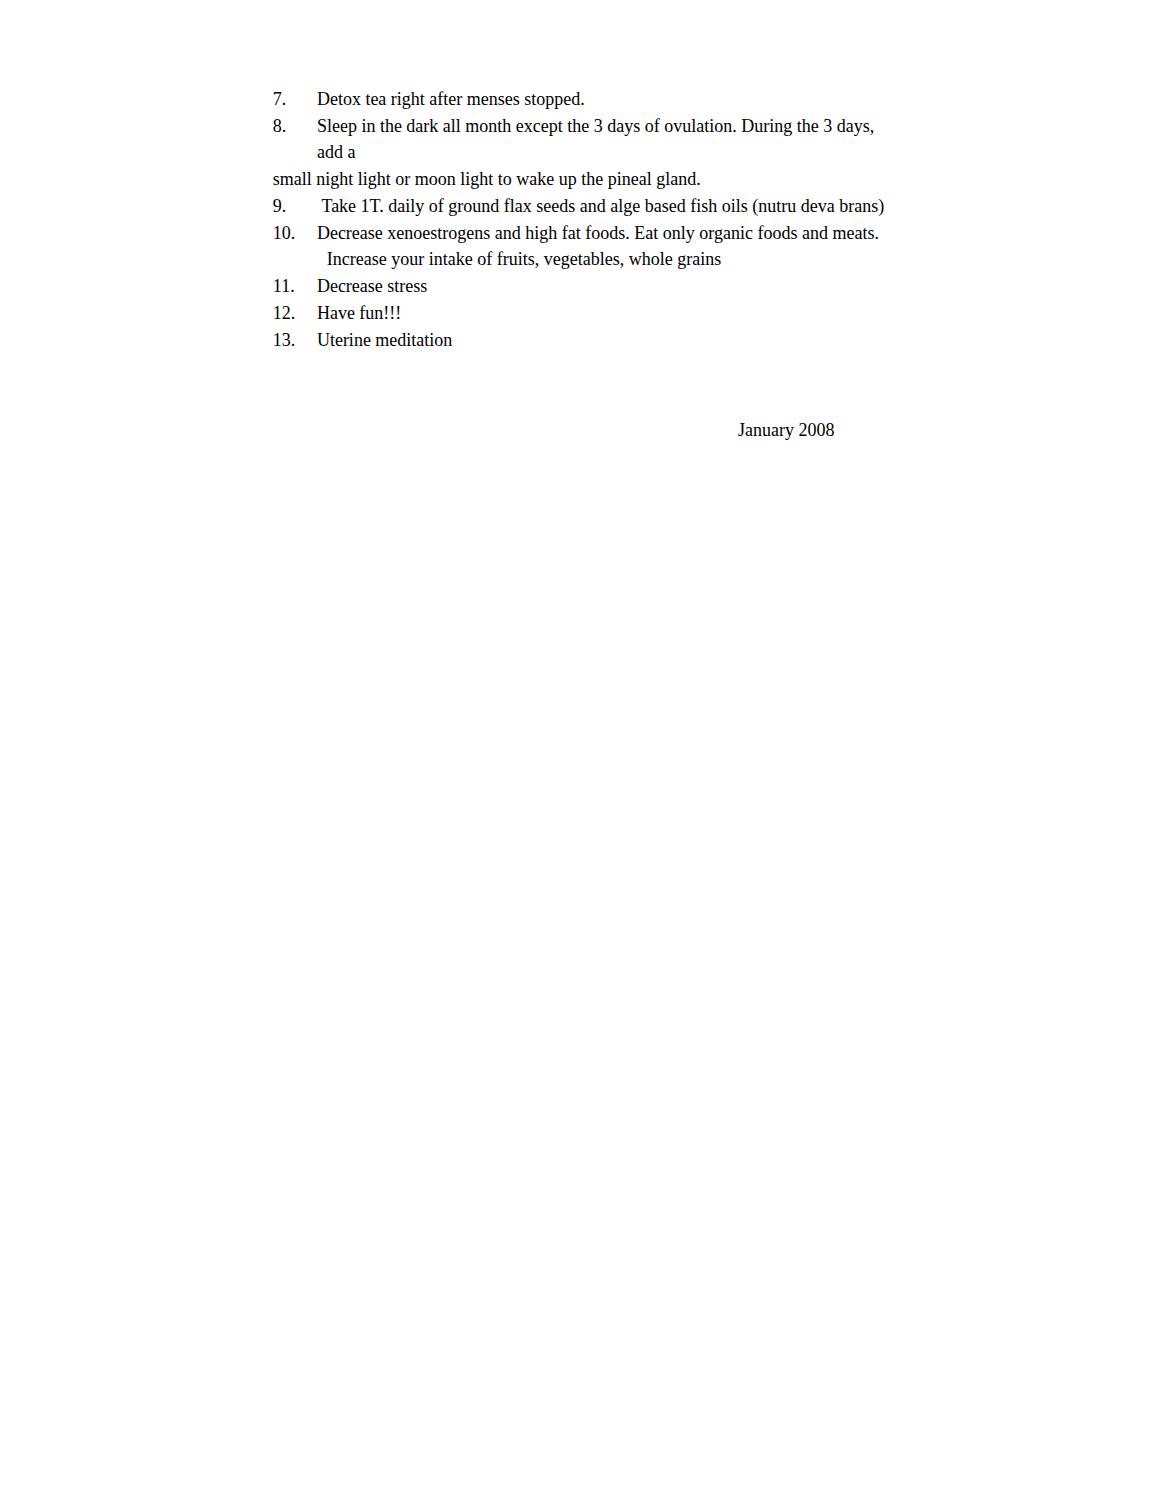7. Detox tea right after menses stopped.
8. Sleep in the dark all month except the 3 days of ovulation. During the 3 days, add a small night light or moon light to wake up the pineal gland.
9. Take 1T. daily of ground flax seeds and alge based fish oils (nutru deva brans)
10. Decrease xenoestrogens and high fat foods. Eat only organic foods and meats. Increase your intake of fruits, vegetables, whole grains
11. Decrease stress
12. Have fun!!!
13. Uterine meditation
January 2008